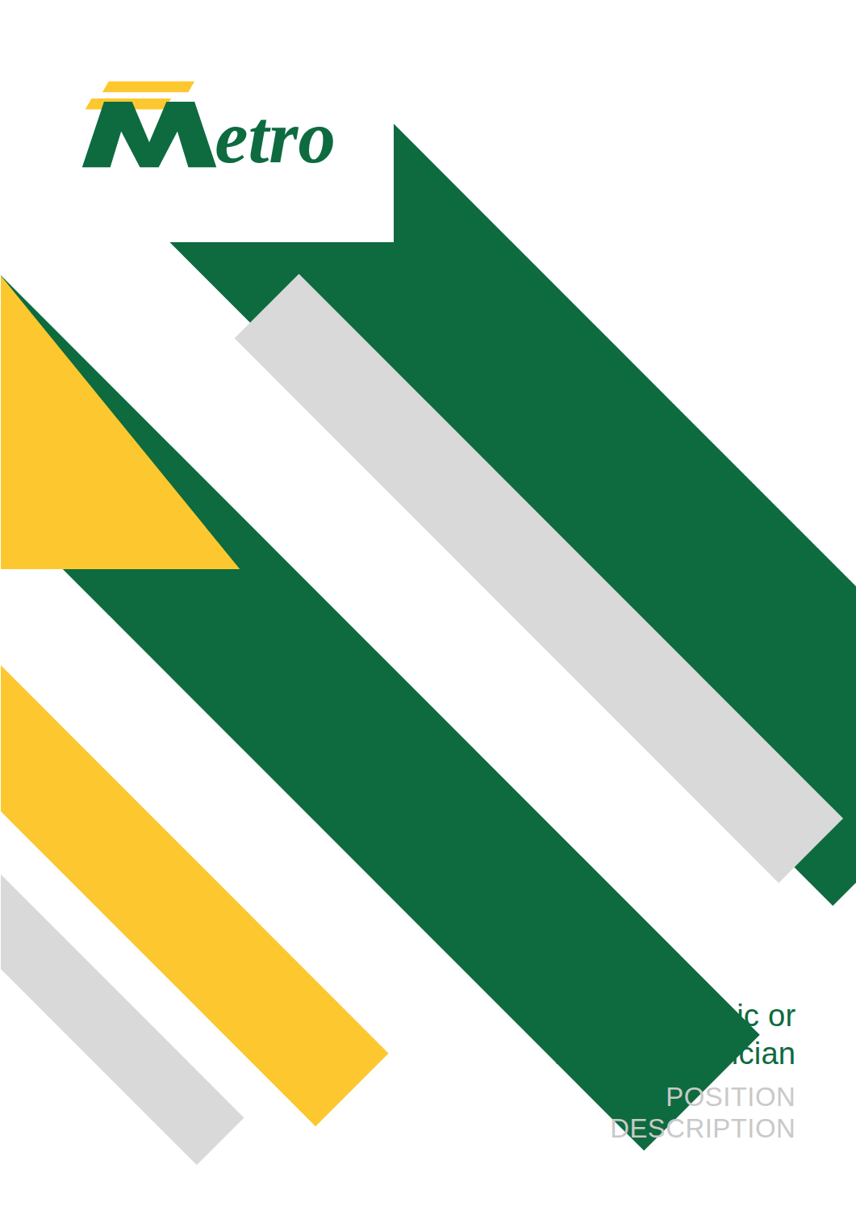etro
Diesel Mechanic or
Diesel Technician
POSITION DESCRIPTION